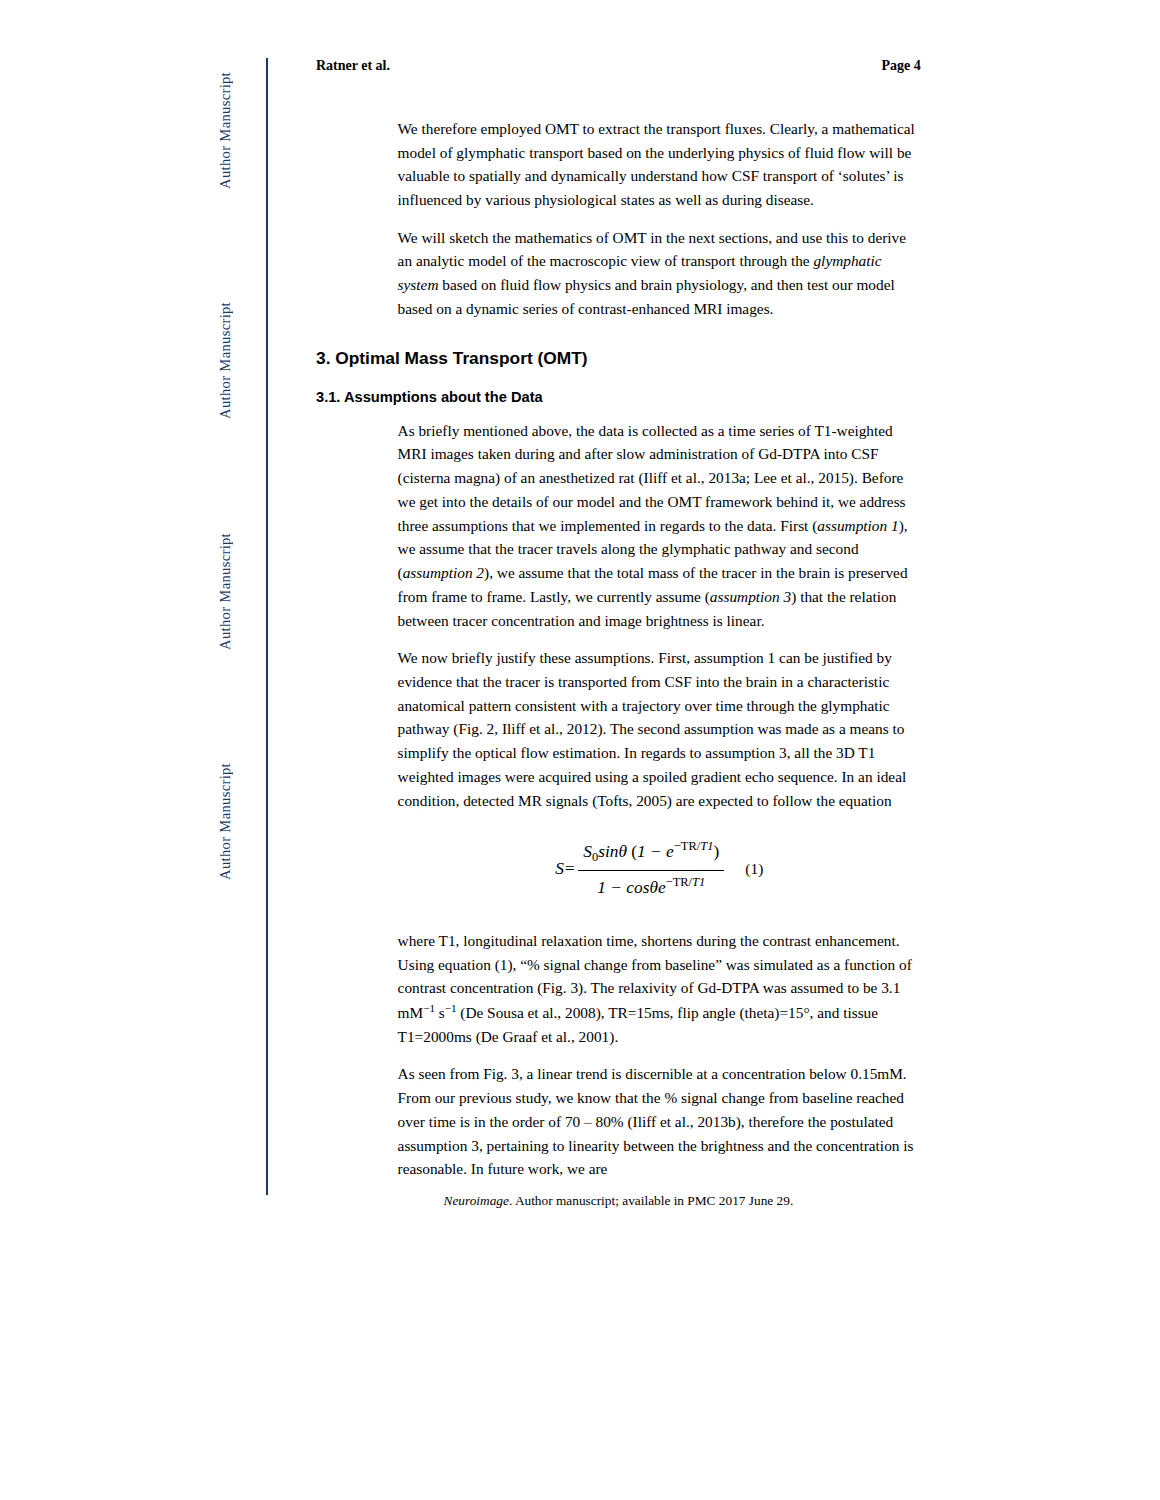Author Manuscript Author Manuscript Author Manuscript Author Manuscript
Ratner et al.
Page 4
We therefore employed OMT to extract the transport fluxes. Clearly, a mathematical model of glymphatic transport based on the underlying physics of fluid flow will be valuable to spatially and dynamically understand how CSF transport of ‘solutes’ is influenced by various physiological states as well as during disease.
We will sketch the mathematics of OMT in the next sections, and use this to derive an analytic model of the macroscopic view of transport through the glymphatic system based on fluid flow physics and brain physiology, and then test our model based on a dynamic series of contrast-enhanced MRI images.
3. Optimal Mass Transport (OMT)
3.1. Assumptions about the Data
As briefly mentioned above, the data is collected as a time series of T1-weighted MRI images taken during and after slow administration of Gd-DTPA into CSF (cisterna magna) of an anesthetized rat (Iliff et al., 2013a; Lee et al., 2015). Before we get into the details of our model and the OMT framework behind it, we address three assumptions that we implemented in regards to the data. First (assumption 1), we assume that the tracer travels along the glymphatic pathway and second (assumption 2), we assume that the total mass of the tracer in the brain is preserved from frame to frame. Lastly, we currently assume (assumption 3) that the relation between tracer concentration and image brightness is linear.
We now briefly justify these assumptions. First, assumption 1 can be justified by evidence that the tracer is transported from CSF into the brain in a characteristic anatomical pattern consistent with a trajectory over time through the glymphatic pathway (Fig. 2, Iliff et al., 2012). The second assumption was made as a means to simplify the optical flow estimation. In regards to assumption 3, all the 3D T1 weighted images were acquired using a spoiled gradient echo sequence. In an ideal condition, detected MR signals (Tofts, 2005) are expected to follow the equation
S= S0sinθ (1 − e−TR/T1) 1 − cosθe−TR/T1 (1)
where T1, longitudinal relaxation time, shortens during the contrast enhancement. Using equation (1), “% signal change from baseline” was simulated as a function of contrast concentration (Fig. 3). The relaxivity of Gd-DTPA was assumed to be 3.1 mM−1 s−1 (De Sousa et al., 2008), TR=15ms, flip angle (theta)=15°, and tissue T1=2000ms (De Graaf et al., 2001).
As seen from Fig. 3, a linear trend is discernible at a concentration below 0.15mM. From our previous study, we know that the % signal change from baseline reached over time is in the order of 70 – 80% (Iliff et al., 2013b), therefore the postulated assumption 3, pertaining to linearity between the brightness and the concentration is reasonable. In future work, we are
Neuroimage. Author manuscript; available in PMC 2017 June 29.